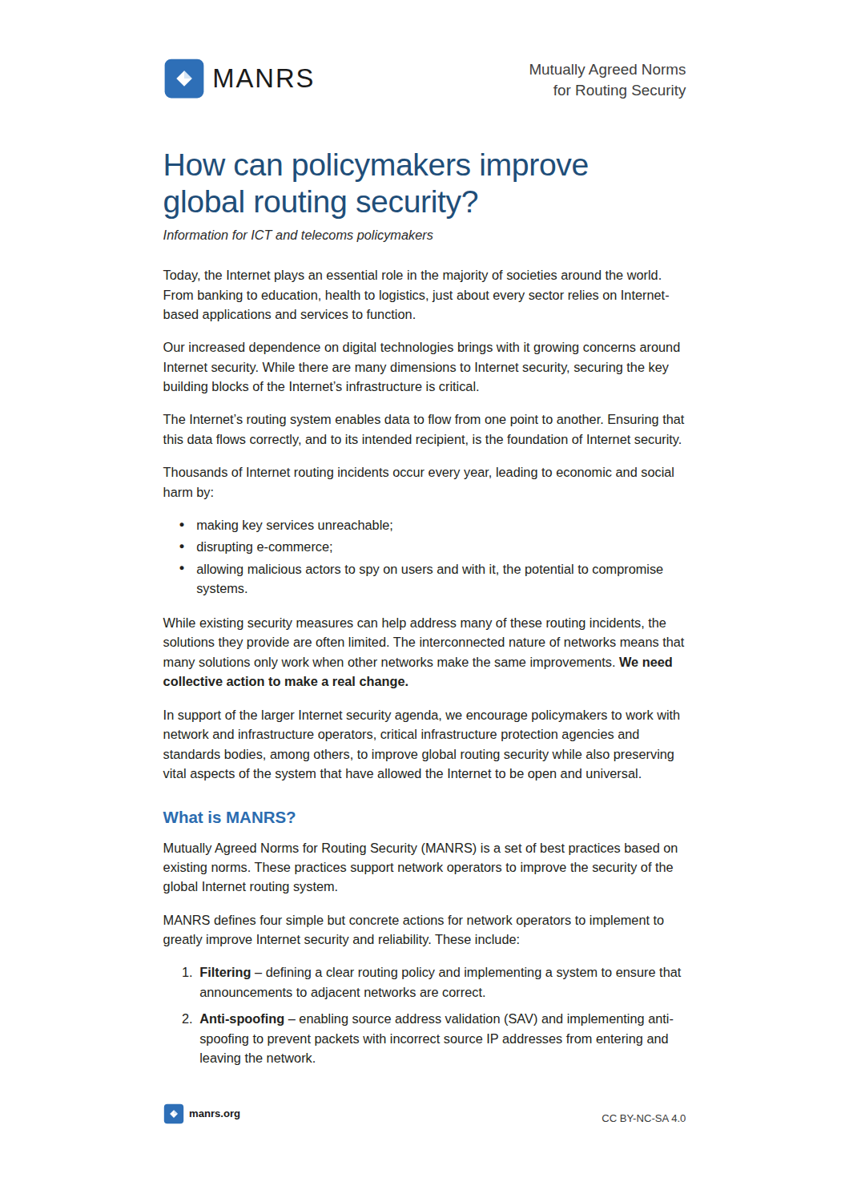MANRS
Mutually Agreed Norms
for Routing Security
How can policymakers improve
global routing security?
Information for ICT and telecoms policymakers
Today, the Internet plays an essential role in the majority of societies around the world. From banking to education, health to logistics, just about every sector relies on Internet-based applications and services to function.
Our increased dependence on digital technologies brings with it growing concerns around Internet security. While there are many dimensions to Internet security, securing the key building blocks of the Internet’s infrastructure is critical.
The Internet’s routing system enables data to flow from one point to another. Ensuring that this data flows correctly, and to its intended recipient, is the foundation of Internet security.
Thousands of Internet routing incidents occur every year, leading to economic and social harm by:
making key services unreachable;
disrupting e-commerce;
allowing malicious actors to spy on users and with it, the potential to compromise systems.
While existing security measures can help address many of these routing incidents, the solutions they provide are often limited. The interconnected nature of networks means that many solutions only work when other networks make the same improvements. We need collective action to make a real change.
In support of the larger Internet security agenda, we encourage policymakers to work with network and infrastructure operators, critical infrastructure protection agencies and standards bodies, among others, to improve global routing security while also preserving vital aspects of the system that have allowed the Internet to be open and universal.
What is MANRS?
Mutually Agreed Norms for Routing Security (MANRS) is a set of best practices based on existing norms. These practices support network operators to improve the security of the global Internet routing system.
MANRS defines four simple but concrete actions for network operators to implement to greatly improve Internet security and reliability. These include:
Filtering – defining a clear routing policy and implementing a system to ensure that announcements to adjacent networks are correct.
Anti-spoofing – enabling source address validation (SAV) and implementing anti-spoofing to prevent packets with incorrect source IP addresses from entering and leaving the network.
manrs.org
CC BY-NC-SA 4.0